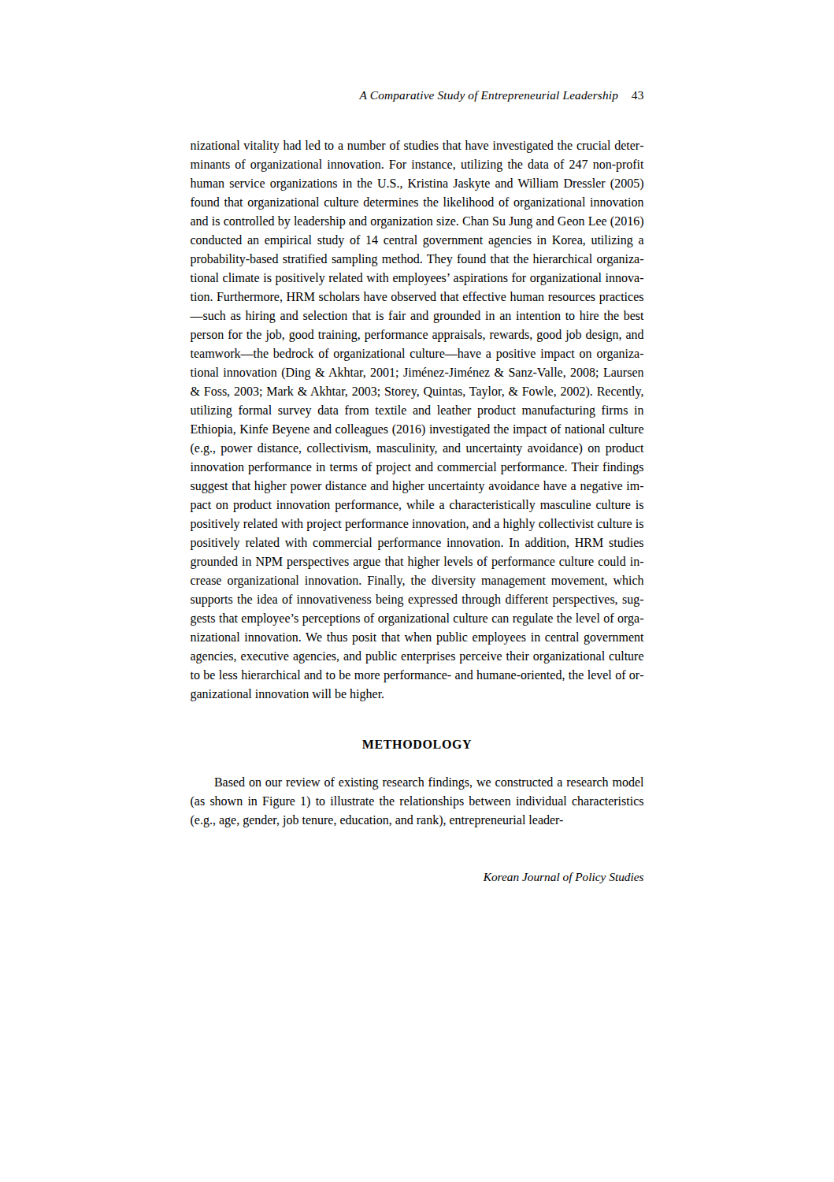A Comparative Study of Entrepreneurial Leadership 43
nizational vitality had led to a number of studies that have investigated the crucial determinants of organizational innovation. For instance, utilizing the data of 247 non-profit human service organizations in the U.S., Kristina Jaskyte and William Dressler (2005) found that organizational culture determines the likelihood of organizational innovation and is controlled by leadership and organization size. Chan Su Jung and Geon Lee (2016) conducted an empirical study of 14 central government agencies in Korea, utilizing a probability-based stratified sampling method. They found that the hierarchical organizational climate is positively related with employees’ aspirations for organizational innovation. Furthermore, HRM scholars have observed that effective human resources practices—such as hiring and selection that is fair and grounded in an intention to hire the best person for the job, good training, performance appraisals, rewards, good job design, and teamwork—the bedrock of organizational culture—have a positive impact on organizational innovation (Ding & Akhtar, 2001; Jiménez-Jiménez & Sanz-Valle, 2008; Laursen & Foss, 2003; Mark & Akhtar, 2003; Storey, Quintas, Taylor, & Fowle, 2002). Recently, utilizing formal survey data from textile and leather product manufacturing firms in Ethiopia, Kinfe Beyene and colleagues (2016) investigated the impact of national culture (e.g., power distance, collectivism, masculinity, and uncertainty avoidance) on product innovation performance in terms of project and commercial performance. Their findings suggest that higher power distance and higher uncertainty avoidance have a negative impact on product innovation performance, while a characteristically masculine culture is positively related with project performance innovation, and a highly collectivist culture is positively related with commercial performance innovation. In addition, HRM studies grounded in NPM perspectives argue that higher levels of performance culture could increase organizational innovation. Finally, the diversity management movement, which supports the idea of innovativeness being expressed through different perspectives, suggests that employee’s perceptions of organizational culture can regulate the level of organizational innovation. We thus posit that when public employees in central government agencies, executive agencies, and public enterprises perceive their organizational culture to be less hierarchical and to be more performance- and humane-oriented, the level of organizational innovation will be higher.
Methodology
Based on our review of existing research findings, we constructed a research model (as shown in Figure 1) to illustrate the relationships between individual characteristics (e.g., age, gender, job tenure, education, and rank), entrepreneurial leader-
Korean Journal of Policy Studies